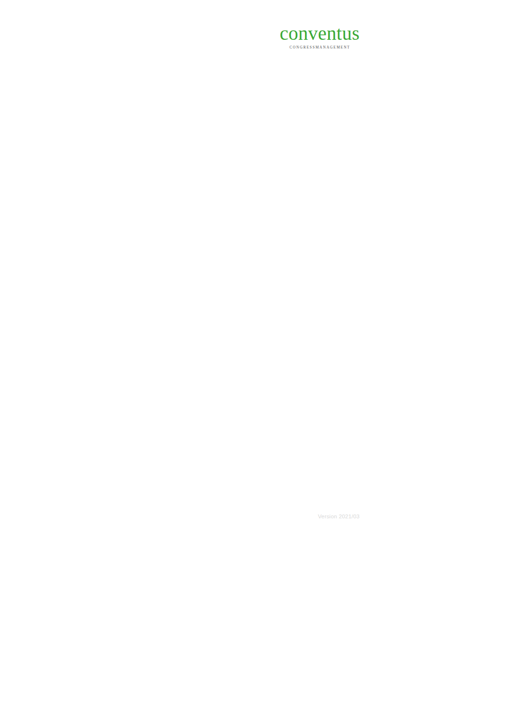conventus CONGRESSMANAGEMENT
Version 2021/03